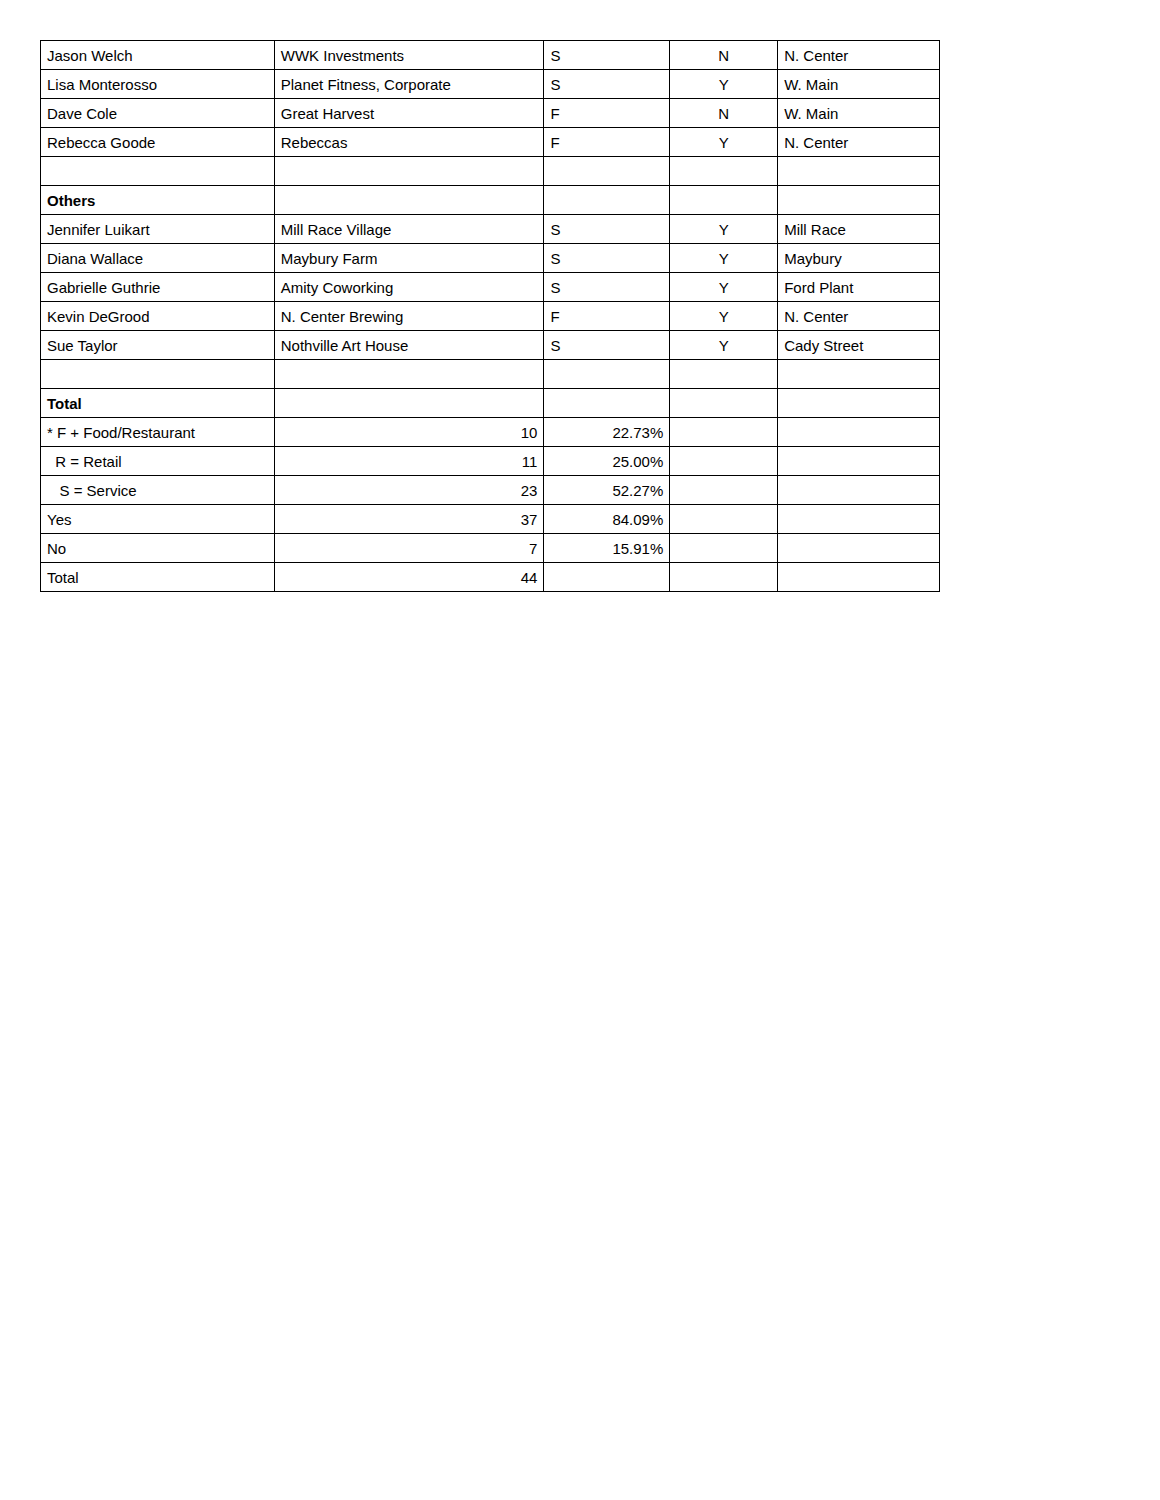| Jason Welch | WWK Investments | S | N | N. Center |
| Lisa Monterosso | Planet Fitness, Corporate | S | Y | W. Main |
| Dave Cole | Great Harvest | F | N | W. Main |
| Rebecca Goode | Rebeccas | F | Y | N. Center |
| Others | | | | |
| Jennifer Luikart | Mill Race Village | S | Y | Mill Race |
| Diana Wallace | Maybury Farm | S | Y | Maybury |
| Gabrielle Guthrie | Amity Coworking | S | Y | Ford Plant |
| Kevin DeGrood | N. Center Brewing | F | Y | N. Center |
| Sue Taylor | Nothville Art House | S | Y | Cady Street |
| Total | | | | |
| * F + Food/Restaurant | 10 | 22.73% | | |
| R = Retail | 11 | 25.00% | | |
| S = Service | 23 | 52.27% | | |
| Yes | 37 | 84.09% | | |
| No | 7 | 15.91% | | |
| Total | 44 | | | |